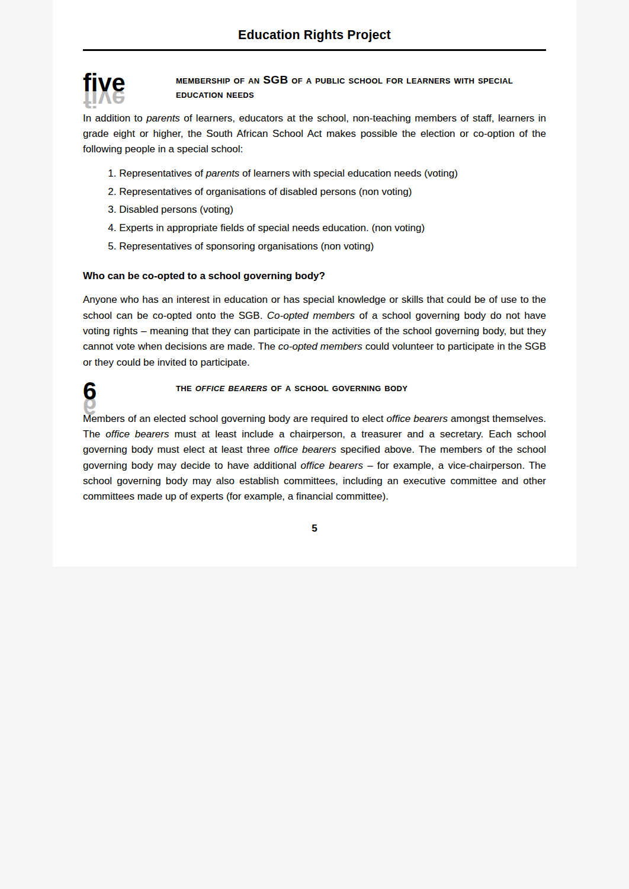Education Rights Project
five five
Membership of an SGB of a Public School for Learners with Special Education Needs
In addition to parents of learners, educators at the school, non-teaching members of staff, learners in grade eight or higher, the South African School Act makes possible the election or co-option of the following people in a special school:
Representatives of parents of learners with special education needs (voting)
Representatives of organisations of disabled persons (non voting)
Disabled persons (voting)
Experts in appropriate fields of special needs education. (non voting)
Representatives of sponsoring organisations (non voting)
Who can be co-opted to a school governing body?
Anyone who has an interest in education or has special knowledge or skills that could be of use to the school can be co-opted onto the SGB. Co-opted members of a school governing body do not have voting rights – meaning that they can participate in the activities of the school governing body, but they cannot vote when decisions are made. The co-opted members could volunteer to participate in the SGB or they could be invited to participate.
6 6
The Office Bearers of a School Governing Body
Members of an elected school governing body are required to elect office bearers amongst themselves. The office bearers must at least include a chairperson, a treasurer and a secretary. Each school governing body must elect at least three office bearers specified above. The members of the school governing body may decide to have additional office bearers – for example, a vice-chairperson. The school governing body may also establish committees, including an executive committee and other committees made up of experts (for example, a financial committee).
5